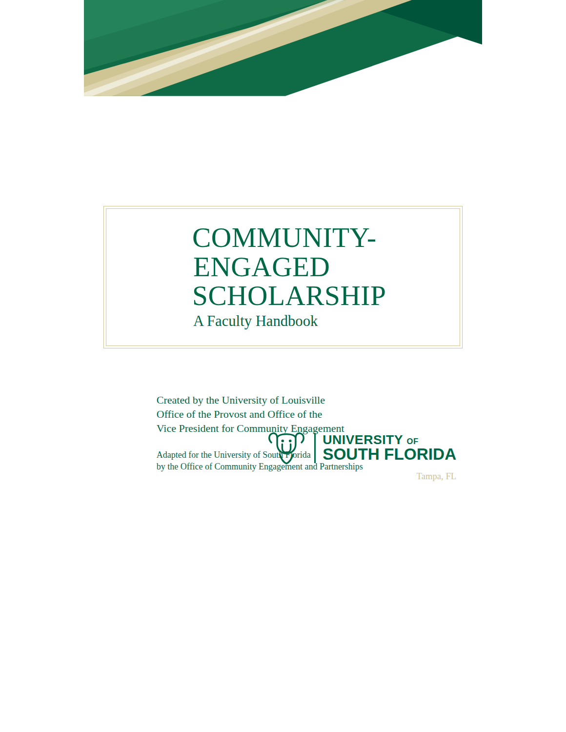COMMUNITY-ENGAGEDSCHOLARSHIP
A Faculty Handbook
Created by the University of Louisville
Office of the Provost and Office of the
Vice President for Community Engagement
Adapted for the University of South Florida
by the Office of Community Engagement and Partnerships
UNIVERSITY OF
SOUTH FLORIDA
Tampa, FL